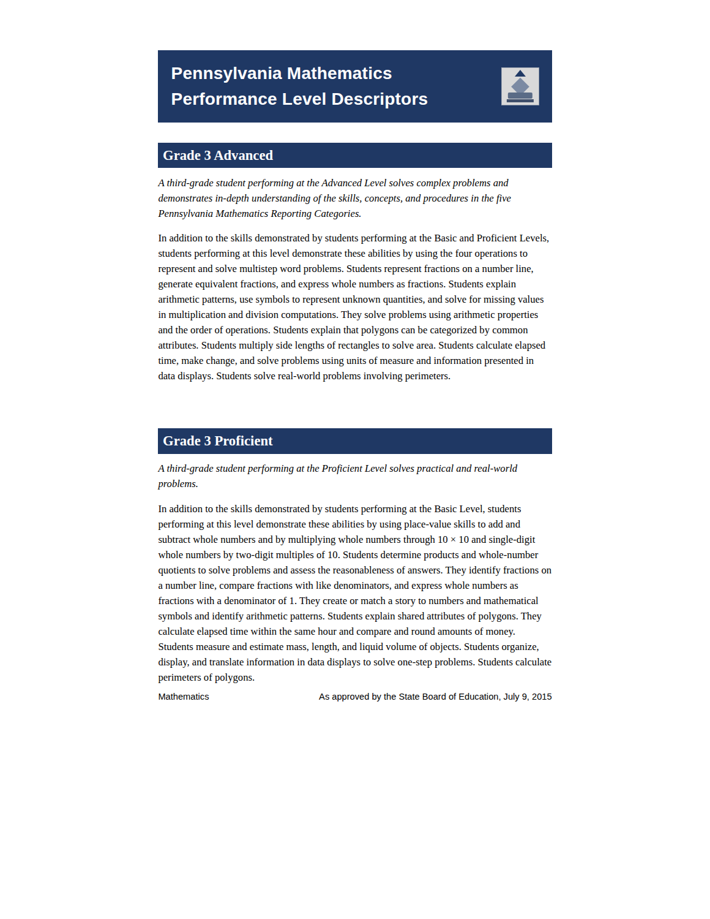Pennsylvania Mathematics Performance Level Descriptors
Grade 3 Advanced
A third-grade student performing at the Advanced Level solves complex problems and demonstrates in-depth understanding of the skills, concepts, and procedures in the five Pennsylvania Mathematics Reporting Categories.
In addition to the skills demonstrated by students performing at the Basic and Proficient Levels, students performing at this level demonstrate these abilities by using the four operations to represent and solve multistep word problems. Students represent fractions on a number line, generate equivalent fractions, and express whole numbers as fractions. Students explain arithmetic patterns, use symbols to represent unknown quantities, and solve for missing values in multiplication and division computations. They solve problems using arithmetic properties and the order of operations. Students explain that polygons can be categorized by common attributes. Students multiply side lengths of rectangles to solve area. Students calculate elapsed time, make change, and solve problems using units of measure and information presented in data displays. Students solve real-world problems involving perimeters.
Grade 3 Proficient
A third-grade student performing at the Proficient Level solves practical and real-world problems.
In addition to the skills demonstrated by students performing at the Basic Level, students performing at this level demonstrate these abilities by using place-value skills to add and subtract whole numbers and by multiplying whole numbers through 10 × 10 and single-digit whole numbers by two-digit multiples of 10. Students determine products and whole-number quotients to solve problems and assess the reasonableness of answers. They identify fractions on a number line, compare fractions with like denominators, and express whole numbers as fractions with a denominator of 1. They create or match a story to numbers and mathematical symbols and identify arithmetic patterns. Students explain shared attributes of polygons. They calculate elapsed time within the same hour and compare and round amounts of money. Students measure and estimate mass, length, and liquid volume of objects. Students organize, display, and translate information in data displays to solve one-step problems. Students calculate perimeters of polygons.
Mathematics As approved by the State Board of Education, July 9, 2015